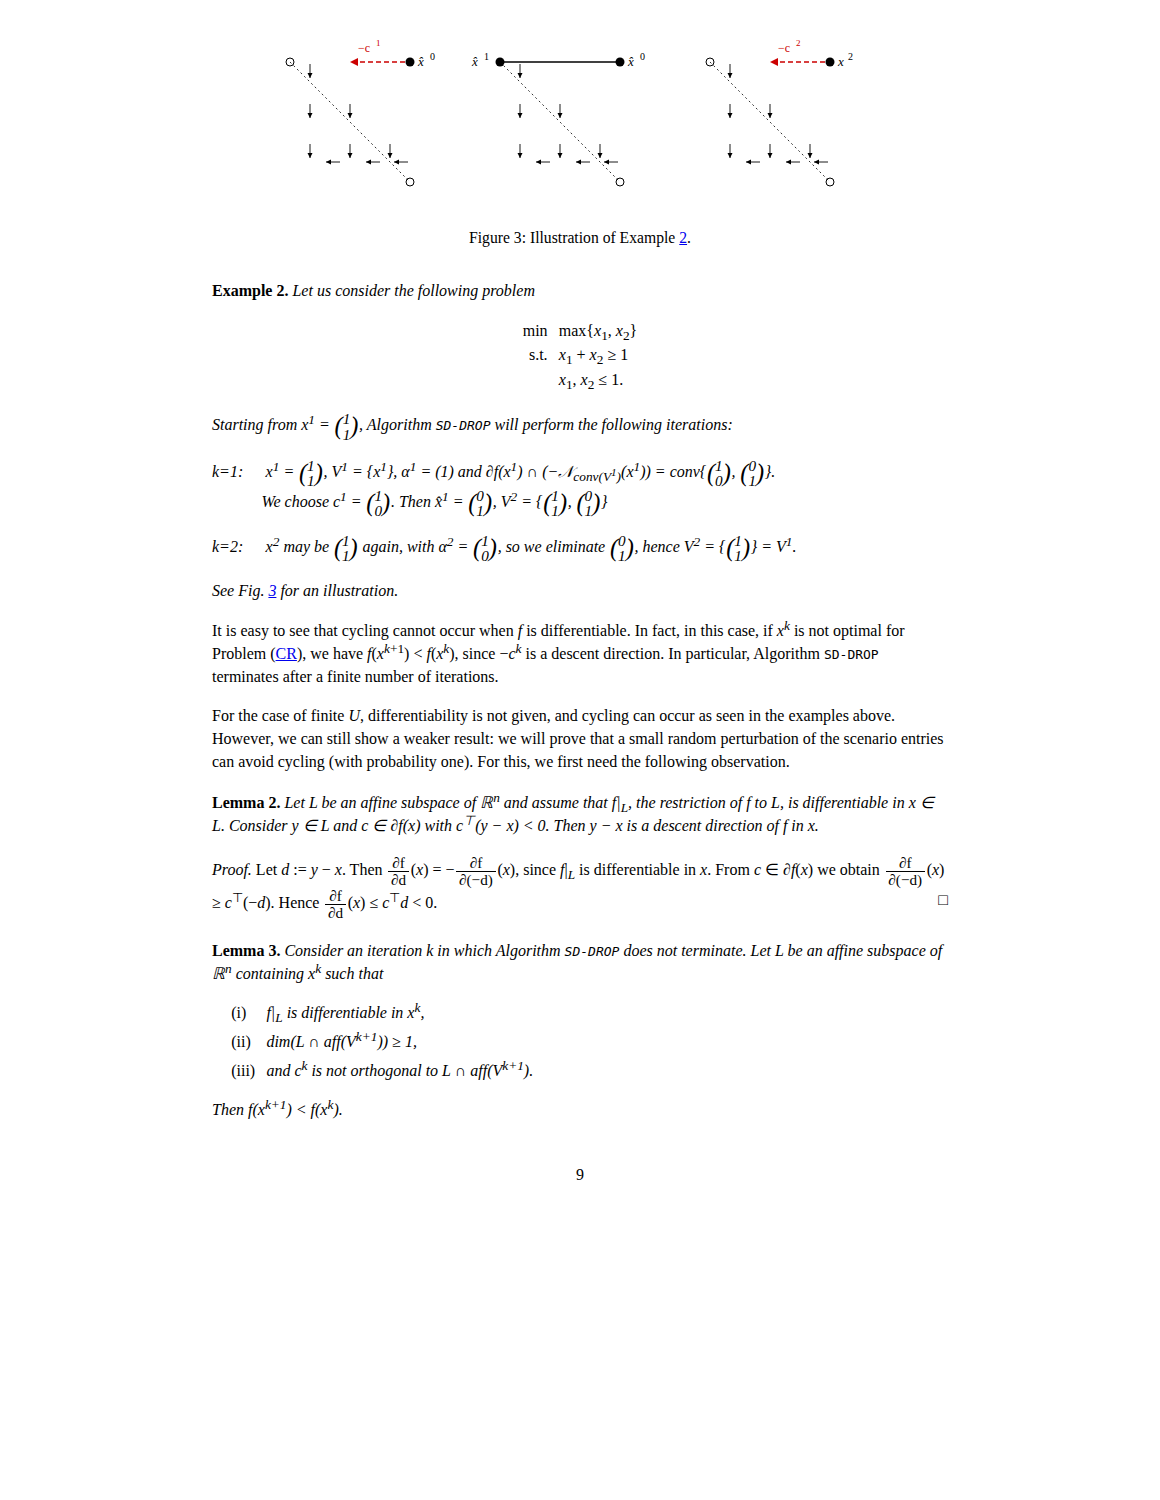x̂ 0 −c 1 x̂ 1 x̂ 0 x 2 −c 2
Figure 3: Illustration of Example 2.
Example 2. Let us consider the following problem
| min | max{ x 1 , x 2 } |
| s.t. | x 1 + x 2 ≥ 1 |
| | x 1 , x 2 ≤ 1. |
Starting from x1 = (11), Algorithm SD-DROP will perform the following iterations:
k=1: x1 = (11), V1 = {x1}, α1 = (1) and ∂f(x1) ∩ (−𝒩conv(V1)(x1)) = conv{(10), (01)}. We choose c1 = (10). Then x̂1 = (01), V2 = {(11), (01)}
k=2: x2 may be (11) again, with α2 = (10), so we eliminate (01), hence V2 = {(11)} = V1.
See Fig. 3 for an illustration.
It is easy to see that cycling cannot occur when f is differentiable. In fact, in this case, if xk is not optimal for Problem (CR), we have f(xk+1) < f(xk), since −ck is a descent direction. In particular, Algorithm SD-DROP terminates after a finite number of iterations.
For the case of finite U, differentiability is not given, and cycling can occur as seen in the examples above. However, we can still show a weaker result: we will prove that a small random perturbation of the scenario entries can avoid cycling (with probability one). For this, we first need the following observation.
Lemma 2. Let L be an affine subspace of ℝn and assume that f|L, the restriction of f to L, is differentiable in x ∈ L. Consider y ∈ L and c ∈ ∂f(x) with c⊤(y − x) < 0. Then y − x is a descent direction of f in x.
Proof. Let d := y − x. Then ∂f∂d(x) = −∂f∂(−d)(x), since f|L is differentiable in x. From c ∈ ∂f(x) we obtain ∂f∂(−d)(x) ≥ c⊤(−d). Hence ∂f∂d(x) ≤ c⊤d < 0. □
Lemma 3. Consider an iteration k in which Algorithm SD-DROP does not terminate. Let L be an affine subspace of ℝn containing xk such that
(i) f|L is differentiable in xk,
(ii) dim(L ∩ aff(Vk+1)) ≥ 1,
(iii) and ck is not orthogonal to L ∩ aff(Vk+1).
Then f(xk+1) < f(xk).
9